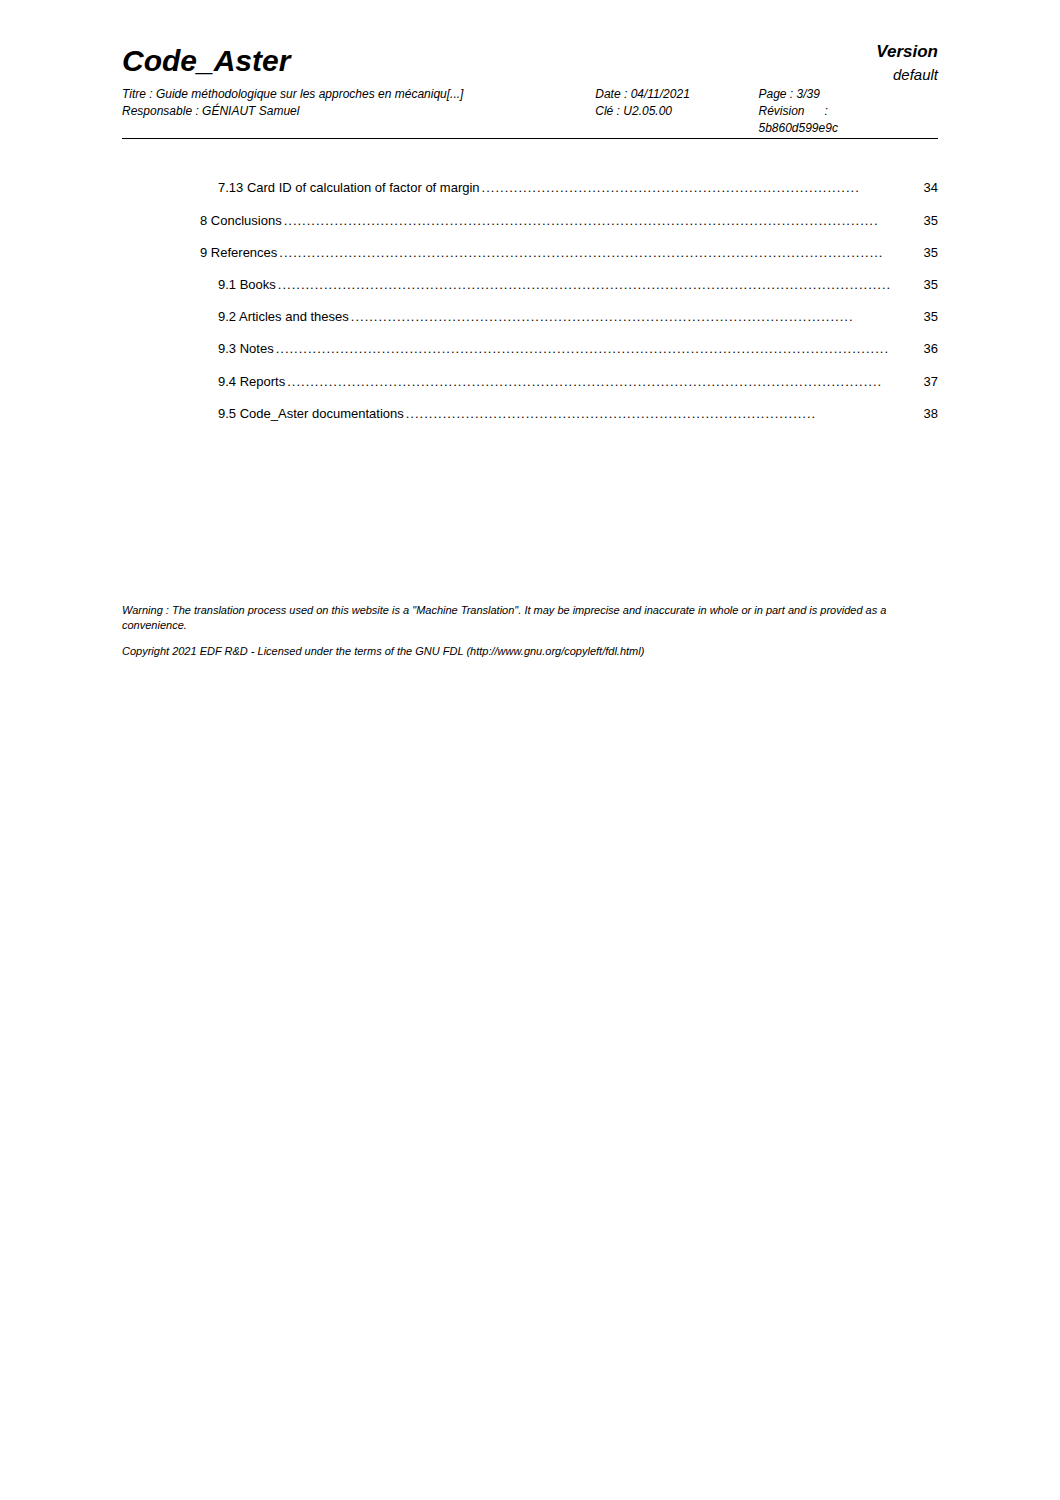Code_Aster
Version
default
| Titre : Guide méthodologique sur les approches en mécaniqu[...] | Date : 04/11/2021 | Page : 3/39 |
| Responsable : GÉNIAUT Samuel | Clé : U2.05.00 | Révision : 5b860d599e9c |
7.13 Card ID of calculation of factor of margin .................................................................................. 34
8 Conclusions ................................................................................................................................. 35
9 References ................................................................................................................................... 35
9.1 Books ..................................................................................................................................... 35
9.2 Articles and theses ............................................................................................................. 35
9.3 Notes ..................................................................................................................................... 36
9.4 Reports ................................................................................................................................. 37
9.5 Code_Aster documentations ......................................................................................... 38
Warning : The translation process used on this website is a "Machine Translation". It may be imprecise and inaccurate in whole or in part and is provided as a convenience.
Copyright 2021 EDF R&D - Licensed under the terms of the GNU FDL (http://www.gnu.org/copyleft/fdl.html)